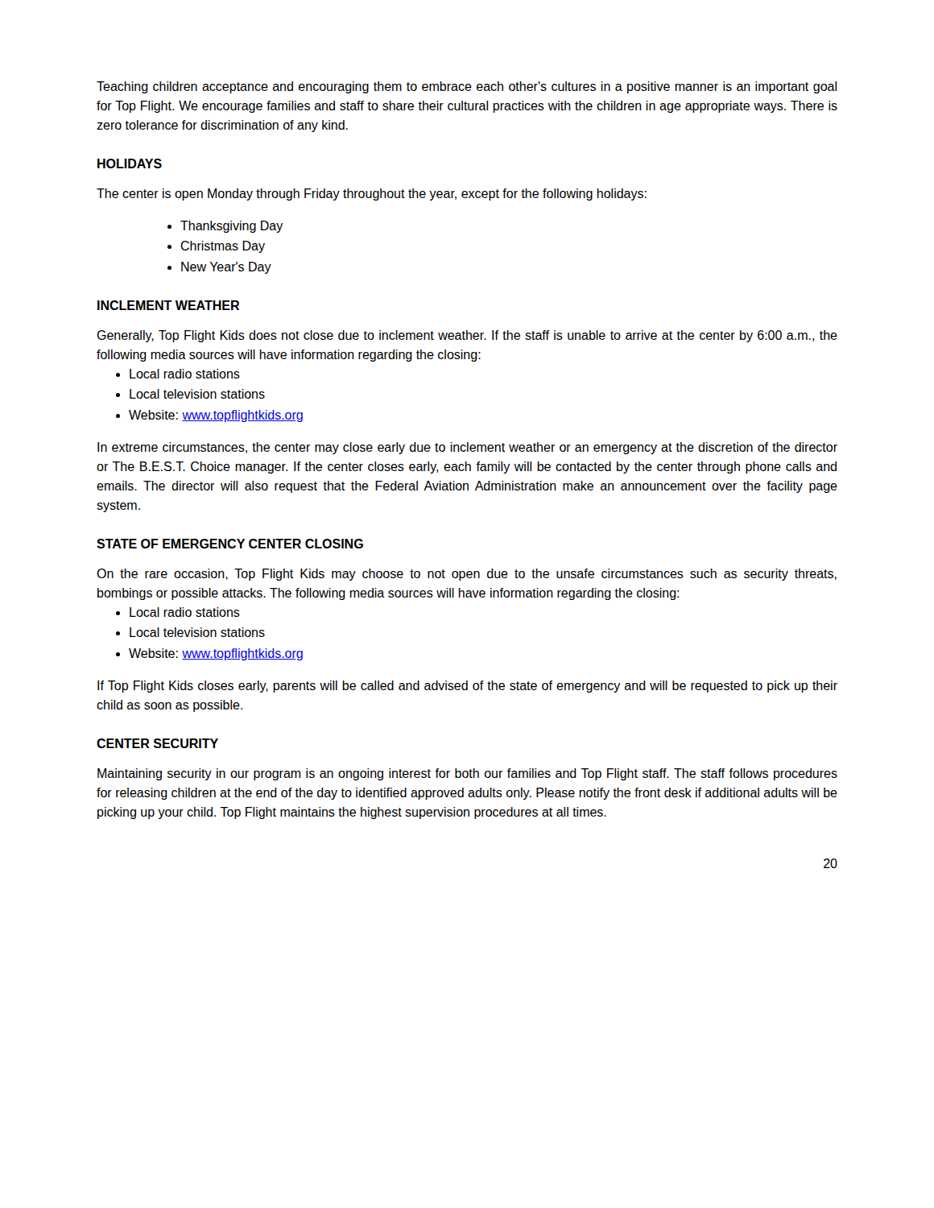Teaching children acceptance and encouraging them to embrace each other's cultures in a positive manner is an important goal for Top Flight. We encourage families and staff to share their cultural practices with the children in age appropriate ways. There is zero tolerance for discrimination of any kind.
Holidays
The center is open Monday through Friday throughout the year, except for the following holidays:
Thanksgiving Day
Christmas Day
New Year's Day
Inclement Weather
Generally, Top Flight Kids does not close due to inclement weather. If the staff is unable to arrive at the center by 6:00 a.m., the following media sources will have information regarding the closing:
Local radio stations
Local television stations
Website: www.topflightkids.org
In extreme circumstances, the center may close early due to inclement weather or an emergency at the discretion of the director or The B.E.S.T. Choice manager. If the center closes early, each family will be contacted by the center through phone calls and emails. The director will also request that the Federal Aviation Administration make an announcement over the facility page system.
State of Emergency Center Closing
On the rare occasion, Top Flight Kids may choose to not open due to the unsafe circumstances such as security threats, bombings or possible attacks. The following media sources will have information regarding the closing:
Local radio stations
Local television stations
Website: www.topflightkids.org
If Top Flight Kids closes early, parents will be called and advised of the state of emergency and will be requested to pick up their child as soon as possible.
Center Security
Maintaining security in our program is an ongoing interest for both our families and Top Flight staff. The staff follows procedures for releasing children at the end of the day to identified approved adults only. Please notify the front desk if additional adults will be picking up your child. Top Flight maintains the highest supervision procedures at all times.
20